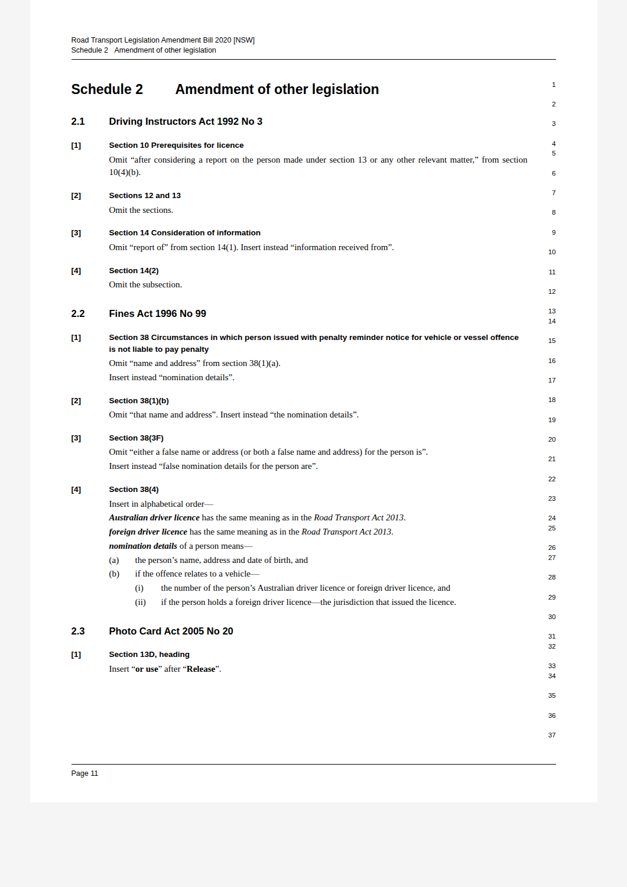Road Transport Legislation Amendment Bill 2020 [NSW]
Schedule 2 Amendment of other legislation
Schedule 2 Amendment of other legislation
2.1 Driving Instructors Act 1992 No 3
[1] Section 10 Prerequisites for licence
Omit “after considering a report on the person made under section 13 or any other relevant matter,” from section 10(4)(b).
[2] Sections 12 and 13
Omit the sections.
[3] Section 14 Consideration of information
Omit “report of” from section 14(1). Insert instead “information received from”.
[4] Section 14(2)
Omit the subsection.
2.2 Fines Act 1996 No 99
[1] Section 38 Circumstances in which person issued with penalty reminder notice for vehicle or vessel offence is not liable to pay penalty
Omit “name and address” from section 38(1)(a).
Insert instead “nomination details”.
[2] Section 38(1)(b)
Omit “that name and address”. Insert instead “the nomination details”.
[3] Section 38(3F)
Omit “either a false name or address (or both a false name and address) for the person is”.
Insert instead “false nomination details for the person are”.
[4] Section 38(4)
Insert in alphabetical order—
Australian driver licence has the same meaning as in the Road Transport Act 2013.
foreign driver licence has the same meaning as in the Road Transport Act 2013.
nomination details of a person means—
(a) the person’s name, address and date of birth, and
(b) if the offence relates to a vehicle—
(i) the number of the person’s Australian driver licence or foreign driver licence, and
(ii) if the person holds a foreign driver licence—the jurisdiction that issued the licence.
2.3 Photo Card Act 2005 No 20
[1] Section 13D, heading
Insert “or use” after “Release”.
1 2 3 4 5 6 7 8 9 10 11 12 13 14 15 16 17 18 19 20 21 22 23 24 25 26 27 28 29 30 31 32 33 34 35 36 37
Page 11